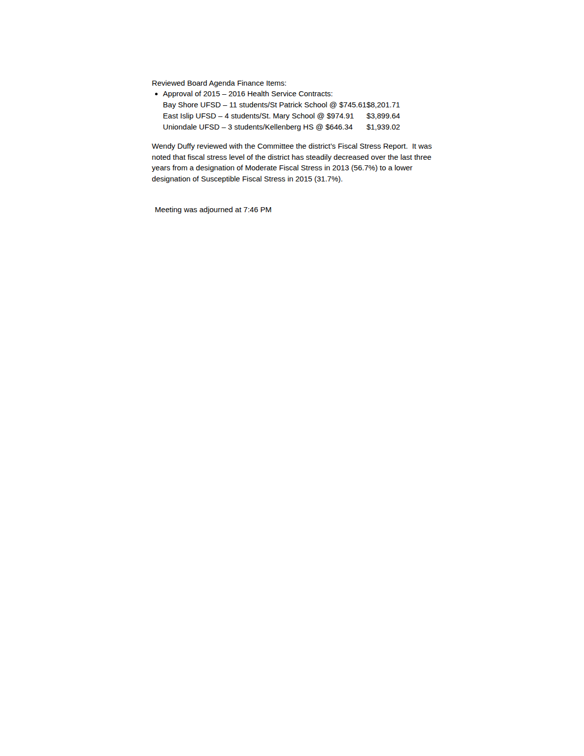Reviewed Board Agenda Finance Items:
Approval of 2015 – 2016 Health Service Contracts:
| Bay Shore UFSD – 11 students/St Patrick School @ $745.61 | $8,201.71 |
| East Islip UFSD – 4 students/St. Mary School @ $974.91 | $3,899.64 |
| Uniondale UFSD – 3 students/Kellenberg HS @ $646.34 | $1,939.02 |
Wendy Duffy reviewed with the Committee the district’s Fiscal Stress Report. It was noted that fiscal stress level of the district has steadily decreased over the last three years from a designation of Moderate Fiscal Stress in 2013 (56.7%) to a lower designation of Susceptible Fiscal Stress in 2015 (31.7%).
Meeting was adjourned at 7:46 PM